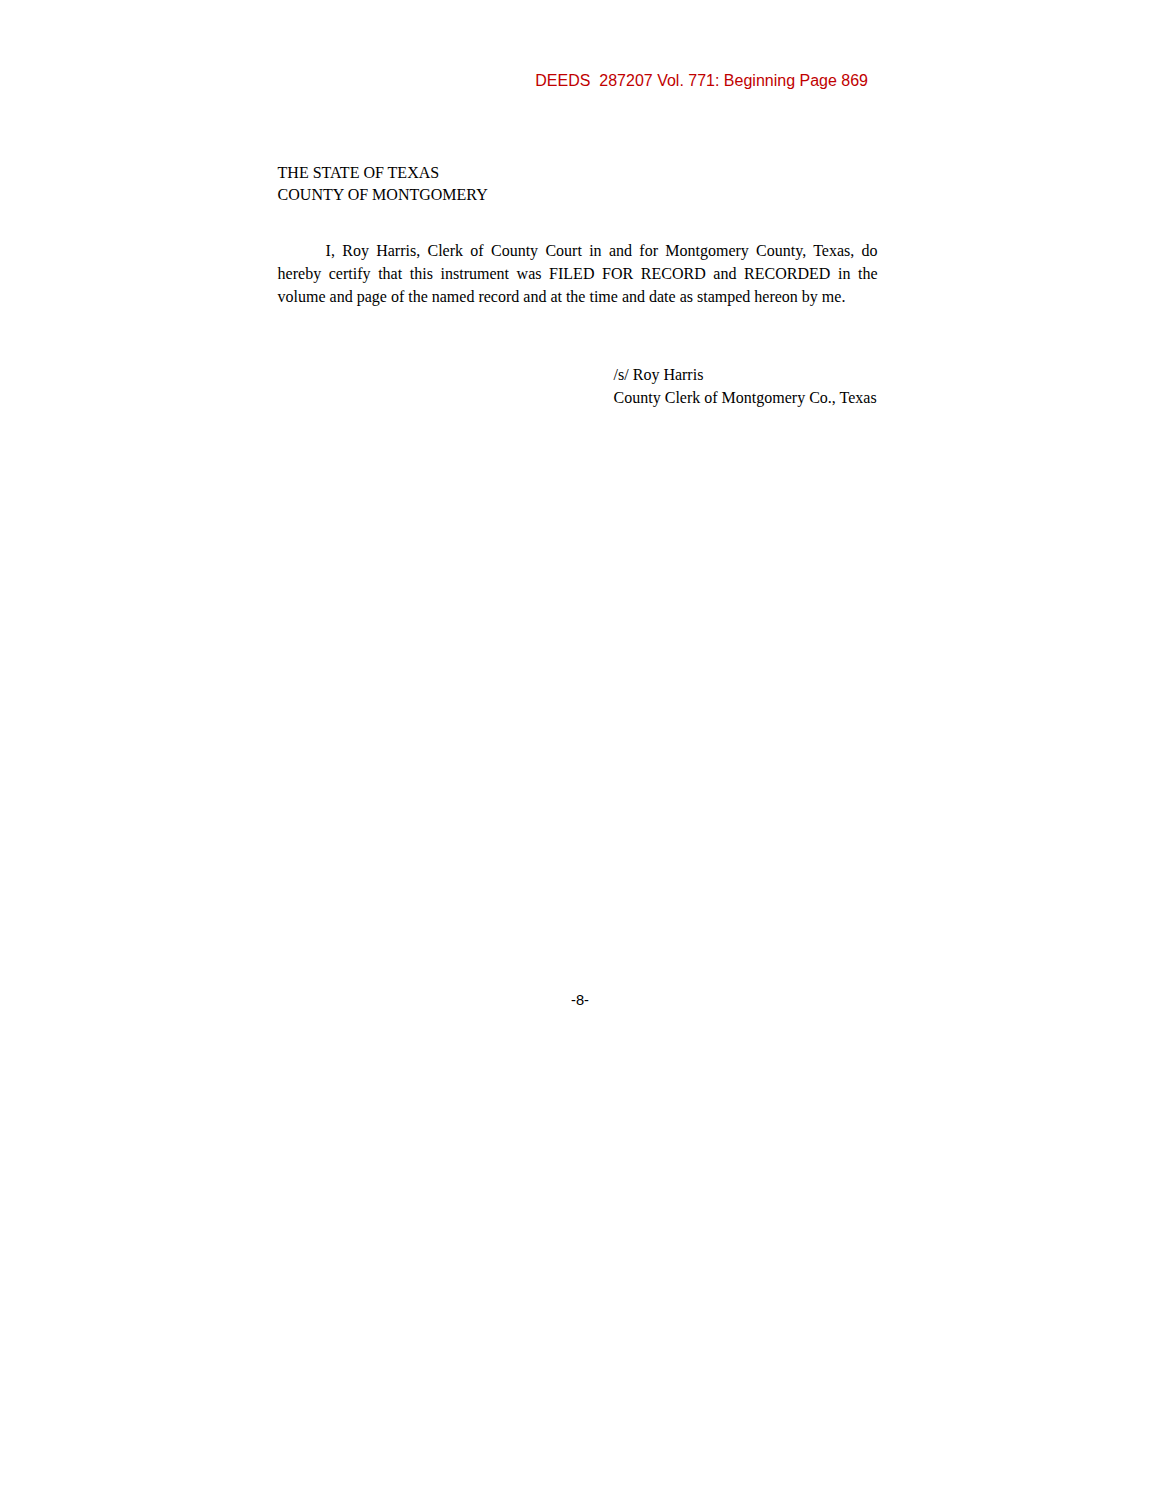DEEDS 287207 Vol. 771: Beginning Page 869
THE STATE OF TEXAS
COUNTY OF MONTGOMERY
I, Roy Harris, Clerk of County Court in and for Montgomery County, Texas, do hereby certify that this instrument was FILED FOR RECORD and RECORDED in the volume and page of the named record and at the time and date as stamped hereon by me.
/s/ Roy Harris
County Clerk of Montgomery Co., Texas
-8-